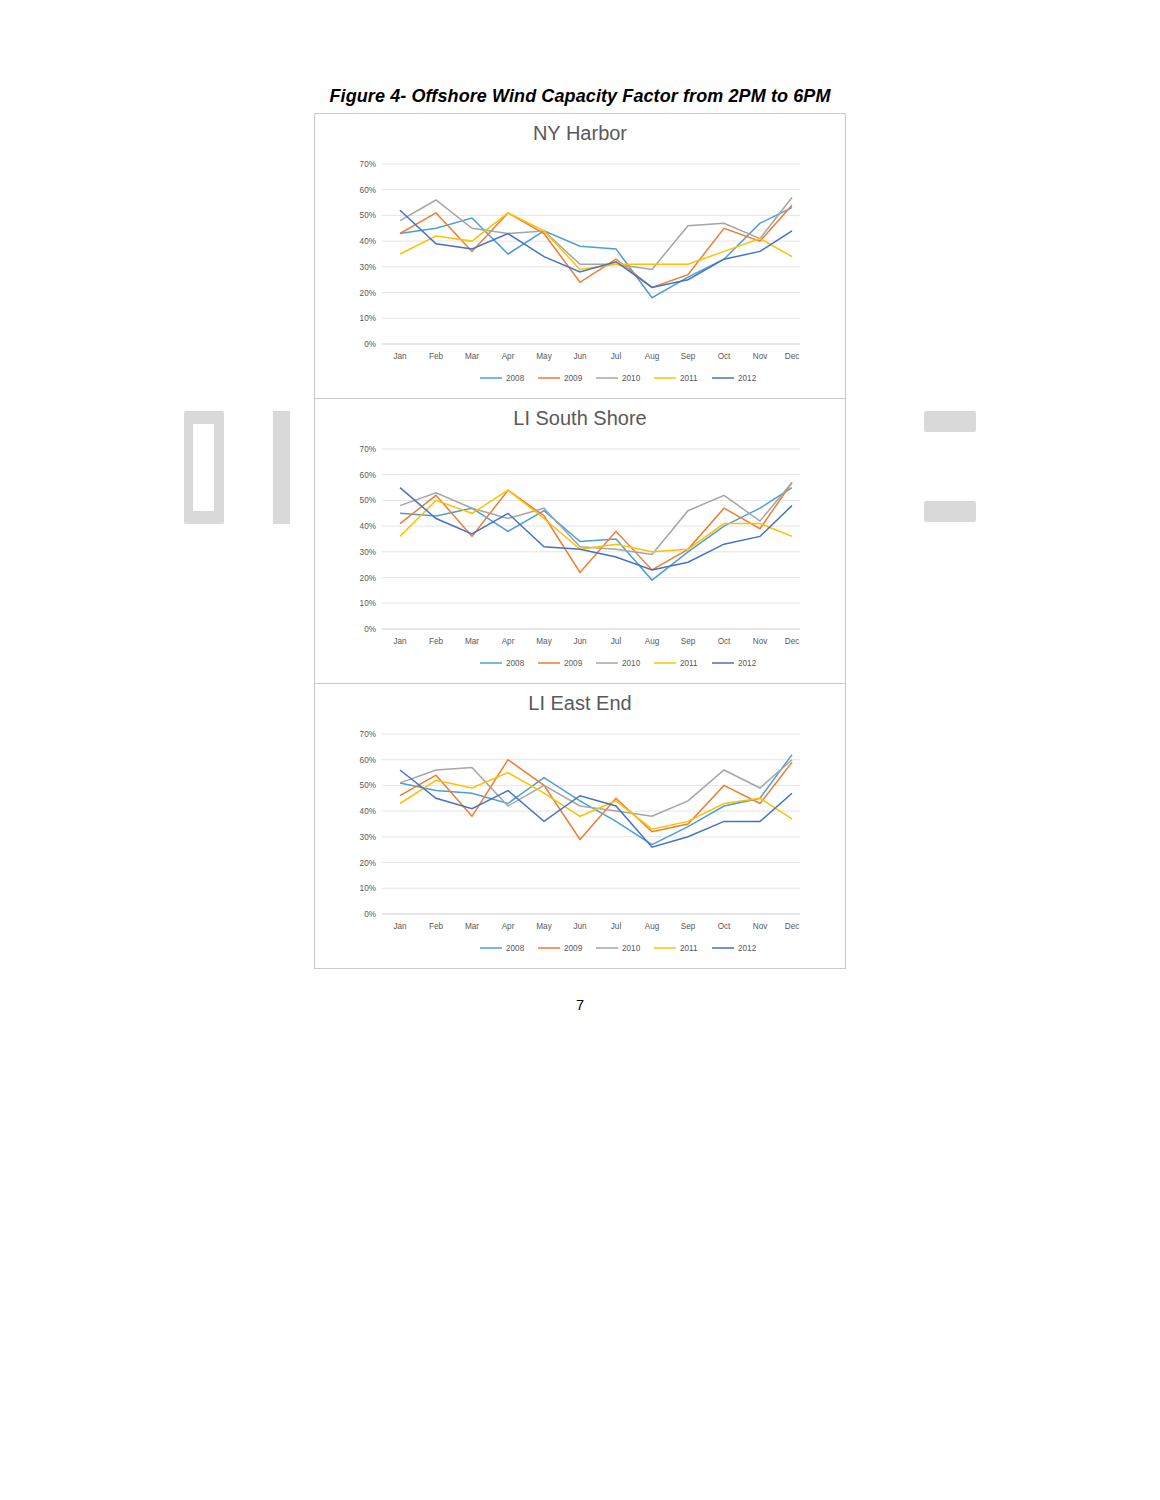Figure 4- Offshore Wind Capacity Factor from 2PM to 6PM
NY Harbor
70% 60% 50% 40% 30% 20% 10% 0% Jan Feb Mar Apr May Jun Jul Aug Sep Oct Nov Dec 2008 2009 2010 2011 2012
LI South Shore
70% 60% 50% 40% 30% 20% 10% 0% Jan Feb Mar Apr May Jun Jul Aug Sep Oct Nov Dec 2008 2009 2010 2011 2012
LI East End
70% 60% 50% 40% 30% 20% 10% 0% Jan Feb Mar Apr May Jun Jul Aug Sep Oct Nov Dec 2008 2009 2010 2011 2012
7